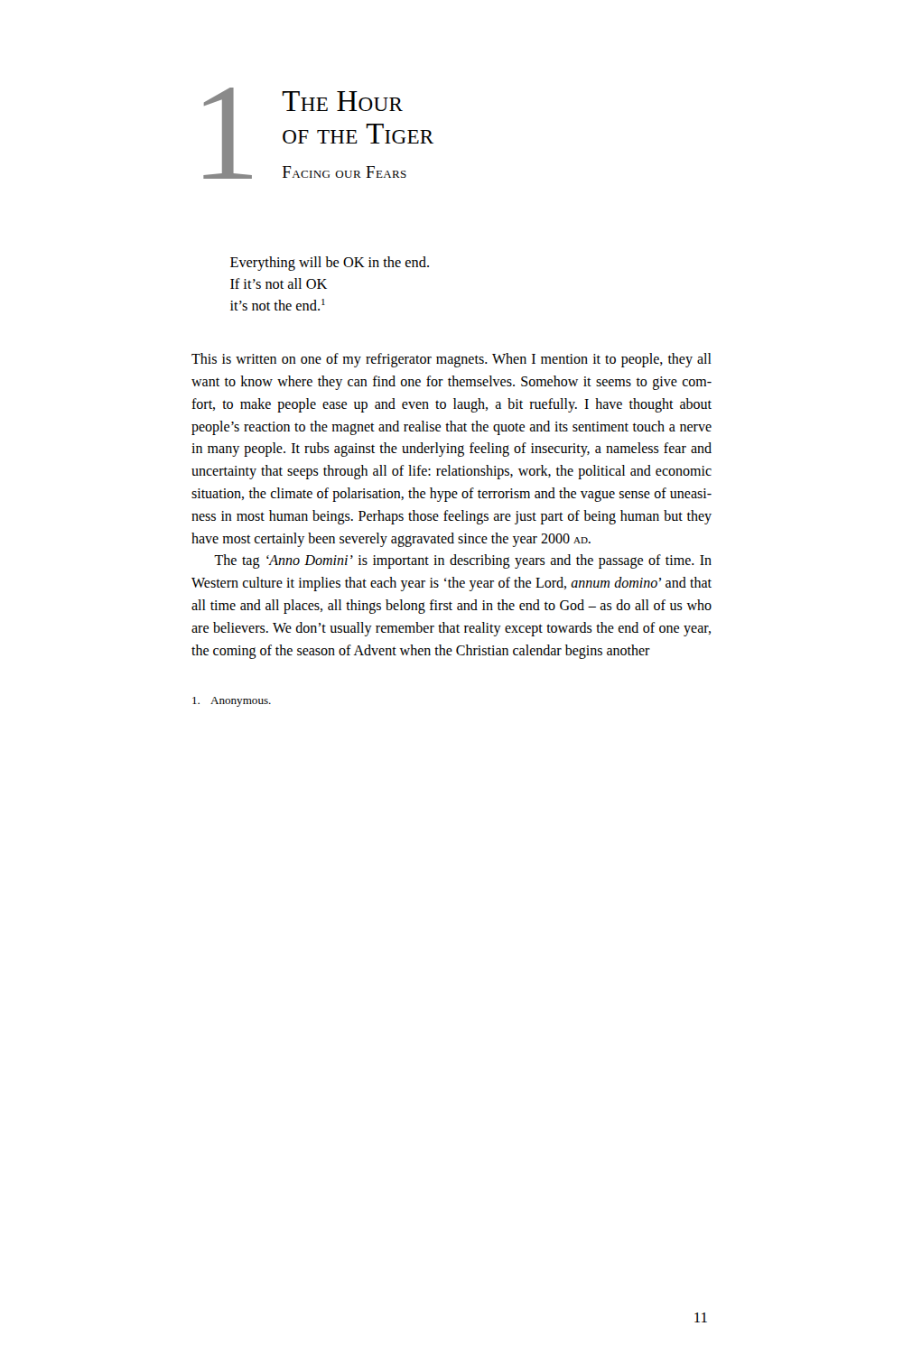1
The Hour
of the Tiger
Facing our Fears
Everything will be OK in the end.
If it’s not all OK
it’s not the end.1
This is written on one of my refrigerator magnets. When I mention it to people, they all want to know where they can find one for themselves. Somehow it seems to give comfort, to make people ease up and even to laugh, a bit ruefully. I have thought about people’s reaction to the magnet and realise that the quote and its sentiment touch a nerve in many people. It rubs against the underlying feeling of insecurity, a nameless fear and uncertainty that seeps through all of life: relationships, work, the political and economic situation, the climate of polarisation, the hype of terrorism and the vague sense of uneasiness in most human beings. Perhaps those feelings are just part of being human but they have most certainly been severely aggravated since the year 2000 ad.
The tag ‘Anno Domini’ is important in describing years and the passage of time. In Western culture it implies that each year is ‘the year of the Lord, annum domino’ and that all time and all places, all things belong first and in the end to God – as do all of us who are believers. We don’t usually remember that reality except towards the end of one year, the coming of the season of Advent when the Christian calendar begins another
1. Anonymous.
11